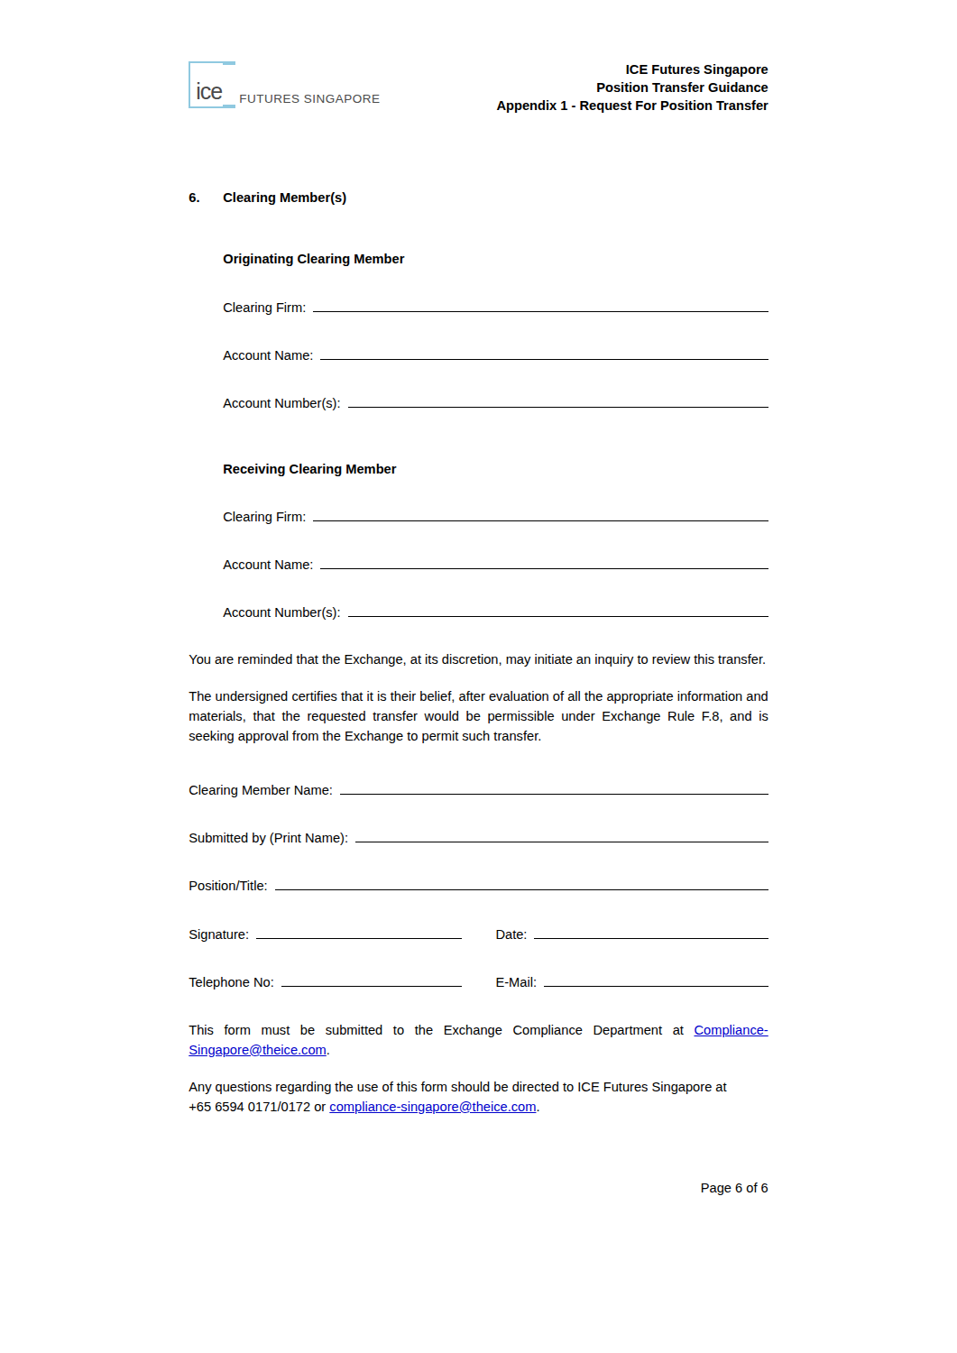ice
FUTURES SINGAPORE
ICE Futures Singapore
Position Transfer Guidance
Appendix 1 - Request For Position Transfer
6. Clearing Member(s)
Originating Clearing Member
Clearing Firm:
Account Name:
Account Number(s):
Receiving Clearing Member
Clearing Firm:
Account Name:
Account Number(s):
You are reminded that the Exchange, at its discretion, may initiate an inquiry to review this transfer.
The undersigned certifies that it is their belief, after evaluation of all the appropriate information and materials, that the requested transfer would be permissible under Exchange Rule F.8, and is seeking approval from the Exchange to permit such transfer.
Clearing Member Name:
Submitted by (Print Name):
Position/Title:
Signature:
Date:
Telephone No:
E-Mail:
This form must be submitted to the Exchange Compliance Department at Compliance-Singapore@theice.com.
Any questions regarding the use of this form should be directed to ICE Futures Singapore at
+65 6594 0171/0172 or compliance-singapore@theice.com.
Page 6 of 6